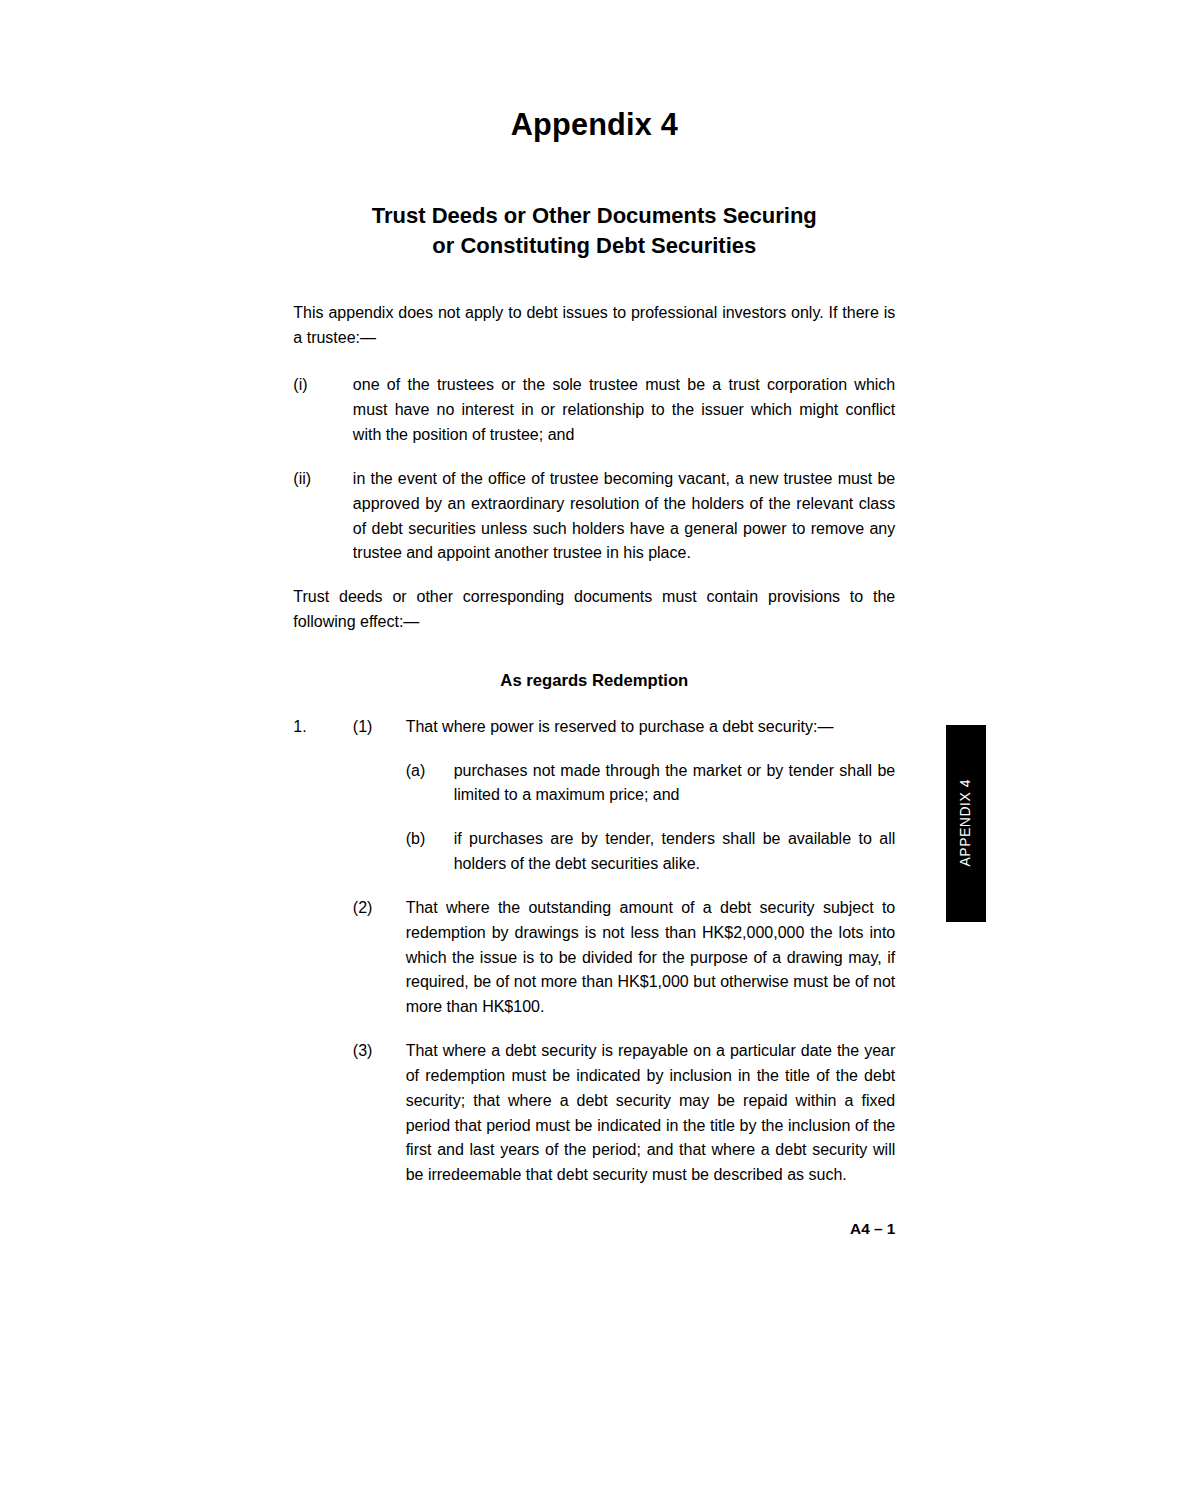Appendix 4
Trust Deeds or Other Documents Securing
or Constituting Debt Securities
This appendix does not apply to debt issues to professional investors only. If there is a trustee:—
(i)
one of the trustees or the sole trustee must be a trust corporation which must have no interest in or relationship to the issuer which might conflict with the position of trustee; and
(ii)
in the event of the office of trustee becoming vacant, a new trustee must be approved by an extraordinary resolution of the holders of the relevant class of debt securities unless such holders have a general power to remove any trustee and appoint another trustee in his place.
Trust deeds or other corresponding documents must contain provisions to the following effect:—
As regards Redemption
1.
(1)
That where power is reserved to purchase a debt security:—
(a)
purchases not made through the market or by tender shall be limited to a maximum price; and
(b)
if purchases are by tender, tenders shall be available to all holders of the debt securities alike.
(2)
That where the outstanding amount of a debt security subject to redemption by drawings is not less than HK$2,000,000 the lots into which the issue is to be divided for the purpose of a drawing may, if required, be of not more than HK$1,000 but otherwise must be of not more than HK$100.
(3)
That where a debt security is repayable on a particular date the year of redemption must be indicated by inclusion in the title of the debt security; that where a debt security may be repaid within a fixed period that period must be indicated in the title by the inclusion of the first and last years of the period; and that where a debt security will be irredeemable that debt security must be described as such.
APPENDIX 4
A4 – 1